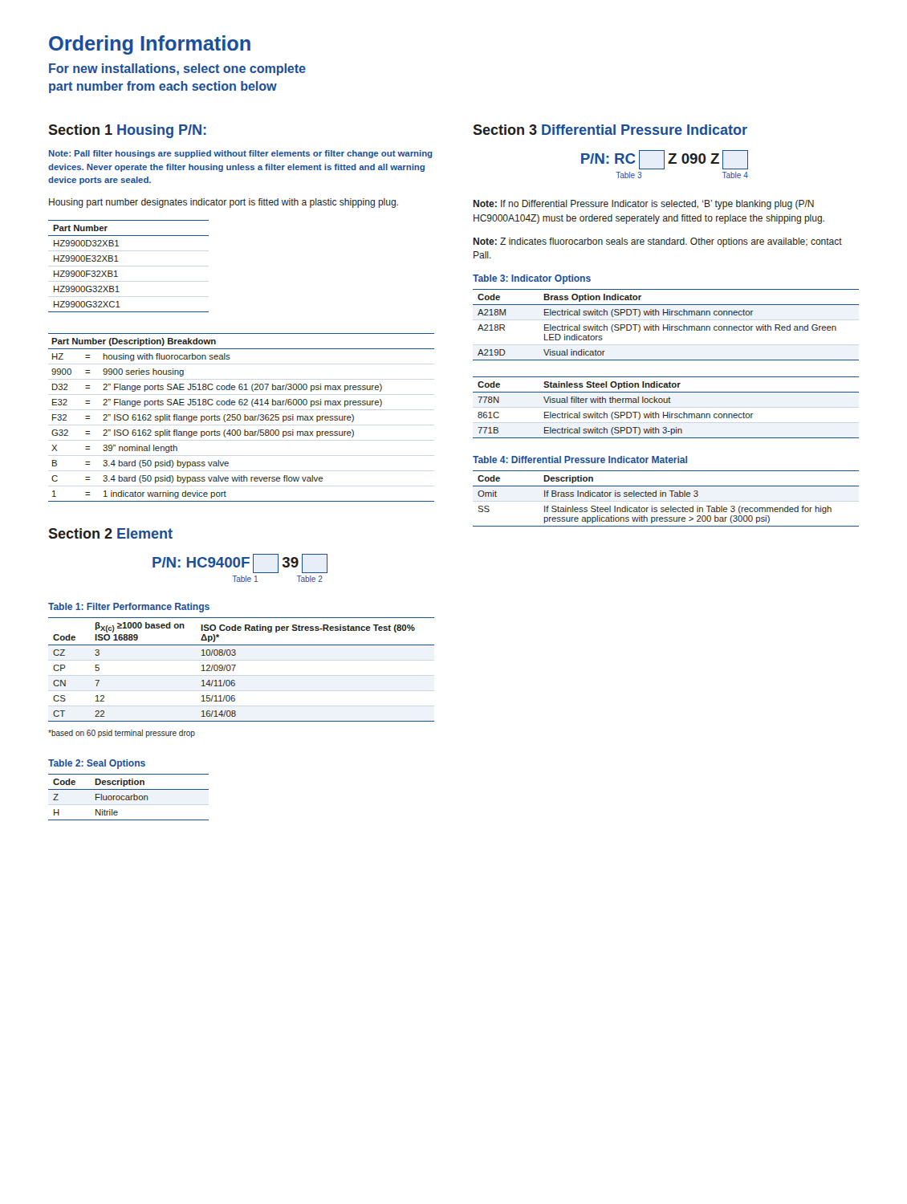Ordering Information
For new installations, select one complete
part number from each section below
Section 1 Housing P/N:
Note: Pall filter housings are supplied without filter elements or filter change out warning devices. Never operate the filter housing unless a filter element is fitted and all warning device ports are sealed.
Housing part number designates indicator port is fitted with a plastic shipping plug.
| Part Number |
| --- |
| HZ9900D32XB1 |
| HZ9900E32XB1 |
| HZ9900F32XB1 |
| HZ9900G32XB1 |
| HZ9900G32XC1 |
| Part Number (Description) Breakdown |
| --- |
| HZ | = | housing with fluorocarbon seals |
| 9900 | = | 9900 series housing |
| D32 | = | 2” Flange ports SAE J518C code 61 (207 bar/3000 psi max pressure) |
| E32 | = | 2” Flange ports SAE J518C code 62 (414 bar/6000 psi max pressure) |
| F32 | = | 2” ISO 6162 split flange ports (250 bar/3625 psi max pressure) |
| G32 | = | 2” ISO 6162 split flange ports (400 bar/5800 psi max pressure) |
| X | = | 39” nominal length |
| B | = | 3.4 bard (50 psid) bypass valve |
| C | = | 3.4 bard (50 psid) bypass valve with reverse flow valve |
| 1 | = | 1 indicator warning device port |
Section 2 Element
P/N: HC9400F 39
Table 1 Table 2
Table 1: Filter Performance Ratings
| Code | β X(c) ≥1000 based on ISO 16889 | ISO Code Rating per Stress-Resistance Test (80% Δp)* |
| --- | --- | --- |
| CZ | 3 | 10/08/03 |
| CP | 5 | 12/09/07 |
| CN | 7 | 14/11/06 |
| CS | 12 | 15/11/06 |
| CT | 22 | 16/14/08 |
*based on 60 psid terminal pressure drop
Table 2: Seal Options
| Code | Description |
| --- | --- |
| Z | Fluorocarbon |
| H | Nitrile |
Section 3 Differential Pressure Indicator
P/N: RC Z 090 Z
Table 3 Table 4
Note: If no Differential Pressure Indicator is selected, ‘B’ type blanking plug (P/N HC9000A104Z) must be ordered seperately and fitted to replace the shipping plug.
Note: Z indicates fluorocarbon seals are standard. Other options are available; contact Pall.
Table 3: Indicator Options
| Code | Brass Option Indicator |
| --- | --- |
| A218M | Electrical switch (SPDT) with Hirschmann connector |
| A218R | Electrical switch (SPDT) with Hirschmann connector with Red and Green LED indicators |
| A219D | Visual indicator |
| Code | Stainless Steel Option Indicator |
| --- | --- |
| 778N | Visual filter with thermal lockout |
| 861C | Electrical switch (SPDT) with Hirschmann connector |
| 771B | Electrical switch (SPDT) with 3-pin |
Table 4: Differential Pressure Indicator Material
| Code | Description |
| --- | --- |
| Omit | If Brass Indicator is selected in Table 3 |
| SS | If Stainless Steel Indicator is selected in Table 3 (recommended for high pressure applications with pressure > 200 bar (3000 psi) |